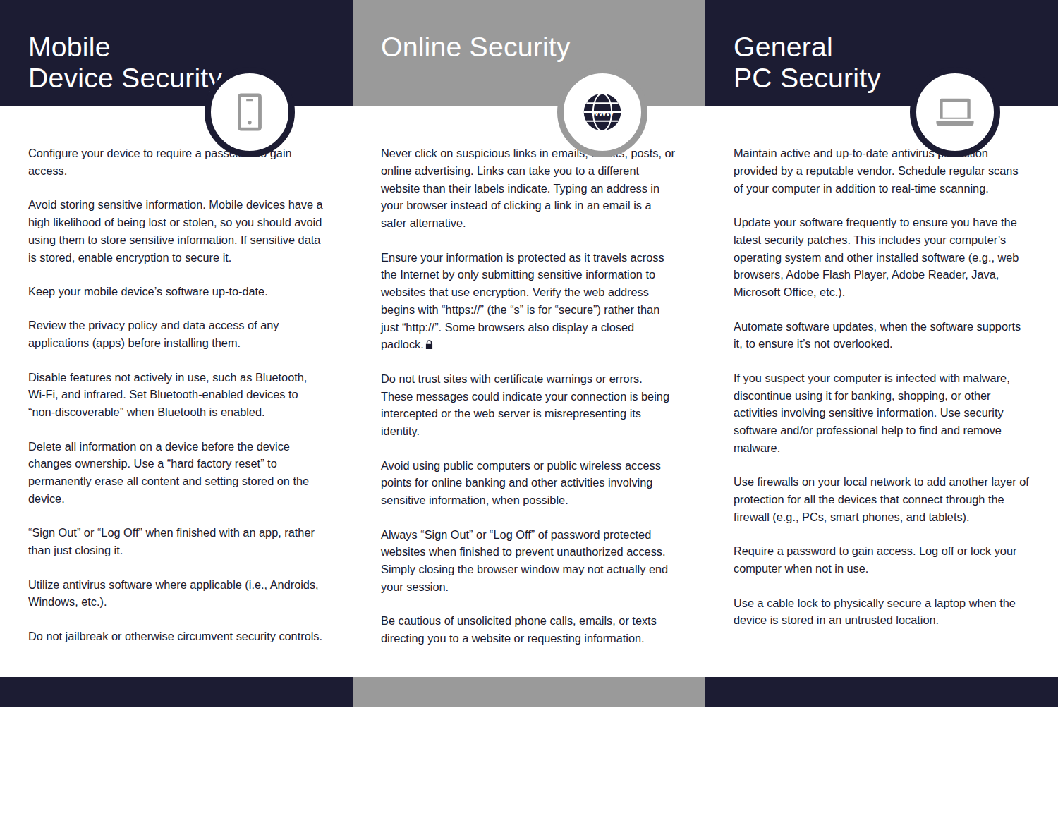Mobile
Device Security
Configure your device to require a passcode to gain access.
Avoid storing sensitive information. Mobile devices have a high likelihood of being lost or stolen, so you should avoid using them to store sensitive information. If sensitive data is stored, enable encryption to secure it.
Keep your mobile device’s software up-to-date.
Review the privacy policy and data access of any applications (apps) before installing them.
Disable features not actively in use, such as Bluetooth, Wi-Fi, and infrared. Set Bluetooth-enabled devices to “non-discoverable” when Bluetooth is enabled.
Delete all information on a device before the device changes ownership. Use a “hard factory reset” to permanently erase all content and setting stored on the device.
“Sign Out” or “Log Off” when finished with an app, rather than just closing it.
Utilize antivirus software where applicable (i.e., Androids, Windows, etc.).
Do not jailbreak or otherwise circumvent security controls.
Online Security
www
Never click on suspicious links in emails, tweets, posts, or online advertising. Links can take you to a different website than their labels indicate. Typing an address in your browser instead of clicking a link in an email is a safer alternative.
Ensure your information is protected as it travels across the Internet by only submitting sensitive information to websites that use encryption. Verify the web address begins with “https://” (the “s” is for “secure”) rather than just “http://”. Some browsers also display a closed padlock.
Do not trust sites with certificate warnings or errors. These messages could indicate your connection is being intercepted or the web server is misrepresenting its identity.
Avoid using public computers or public wireless access points for online banking and other activities involving sensitive information, when possible.
Always “Sign Out” or “Log Off” of password protected websites when finished to prevent unauthorized access. Simply closing the browser window may not actually end your session.
Be cautious of unsolicited phone calls, emails, or texts directing you to a website or requesting information.
General
PC Security
Maintain active and up-to-date antivirus protection provided by a reputable vendor. Schedule regular scans of your computer in addition to real-time scanning.
Update your software frequently to ensure you have the latest security patches. This includes your computer’s operating system and other installed software (e.g., web browsers, Adobe Flash Player, Adobe Reader, Java, Microsoft Office, etc.).
Automate software updates, when the software supports it, to ensure it’s not overlooked.
If you suspect your computer is infected with malware, discontinue using it for banking, shopping, or other activities involving sensitive information. Use security software and/or professional help to find and remove malware.
Use firewalls on your local network to add another layer of protection for all the devices that connect through the firewall (e.g., PCs, smart phones, and tablets).
Require a password to gain access. Log off or lock your computer when not in use.
Use a cable lock to physically secure a laptop when the device is stored in an untrusted location.